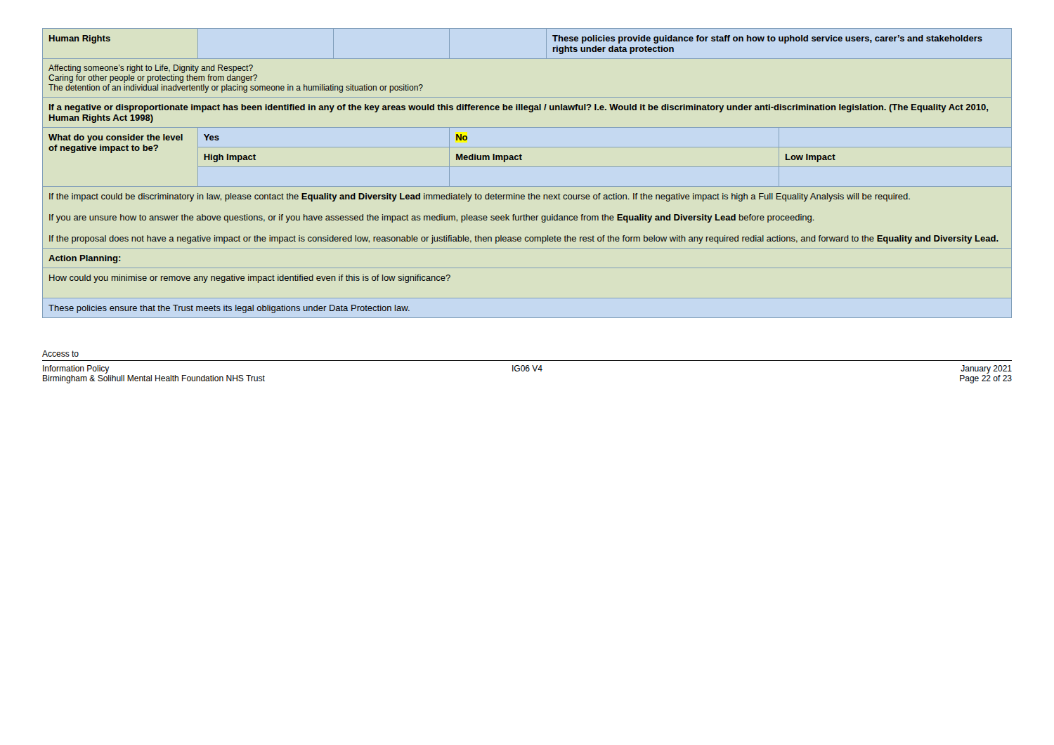| Human Rights | | | | These policies provide guidance for staff on how to uphold service users, carer’s and stakeholders rights under data protection |
| Affecting someone’s right to Life, Dignity and Respect? Caring for other people or protecting them from danger? The detention of an individual inadvertently or placing someone in a humiliating situation or position? |
| If a negative or disproportionate impact has been identified in any of the key areas would this difference be illegal / unlawful? I.e. Would it be discriminatory under anti-discrimination legislation. (The Equality Act 2010, Human Rights Act 1998) |
| What do you consider the level of negative impact to be? | Yes | No | |
| High Impact | Medium Impact | Low Impact |
| If the impact could be discriminatory in law, please contact the Equality and Diversity Lead immediately to determine the next course of action. If the negative impact is high a Full Equality Analysis will be required. If you are unsure how to answer the above questions, or if you have assessed the impact as medium, please seek further guidance from the Equality and Diversity Lead before proceeding. If the proposal does not have a negative impact or the impact is considered low, reasonable or justifiable, then please complete the rest of the form below with any required redial actions, and forward to the Equality and Diversity Lead. |
| Action Planning: |
| How could you minimise or remove any negative impact identified even if this is of low significance? |
| These policies ensure that the Trust meets its legal obligations under Data Protection law. |
Access to
Information Policy
Birmingham & Solihull Mental Health Foundation NHS Trust
IG06 V4
January 2021
Page 22 of 23